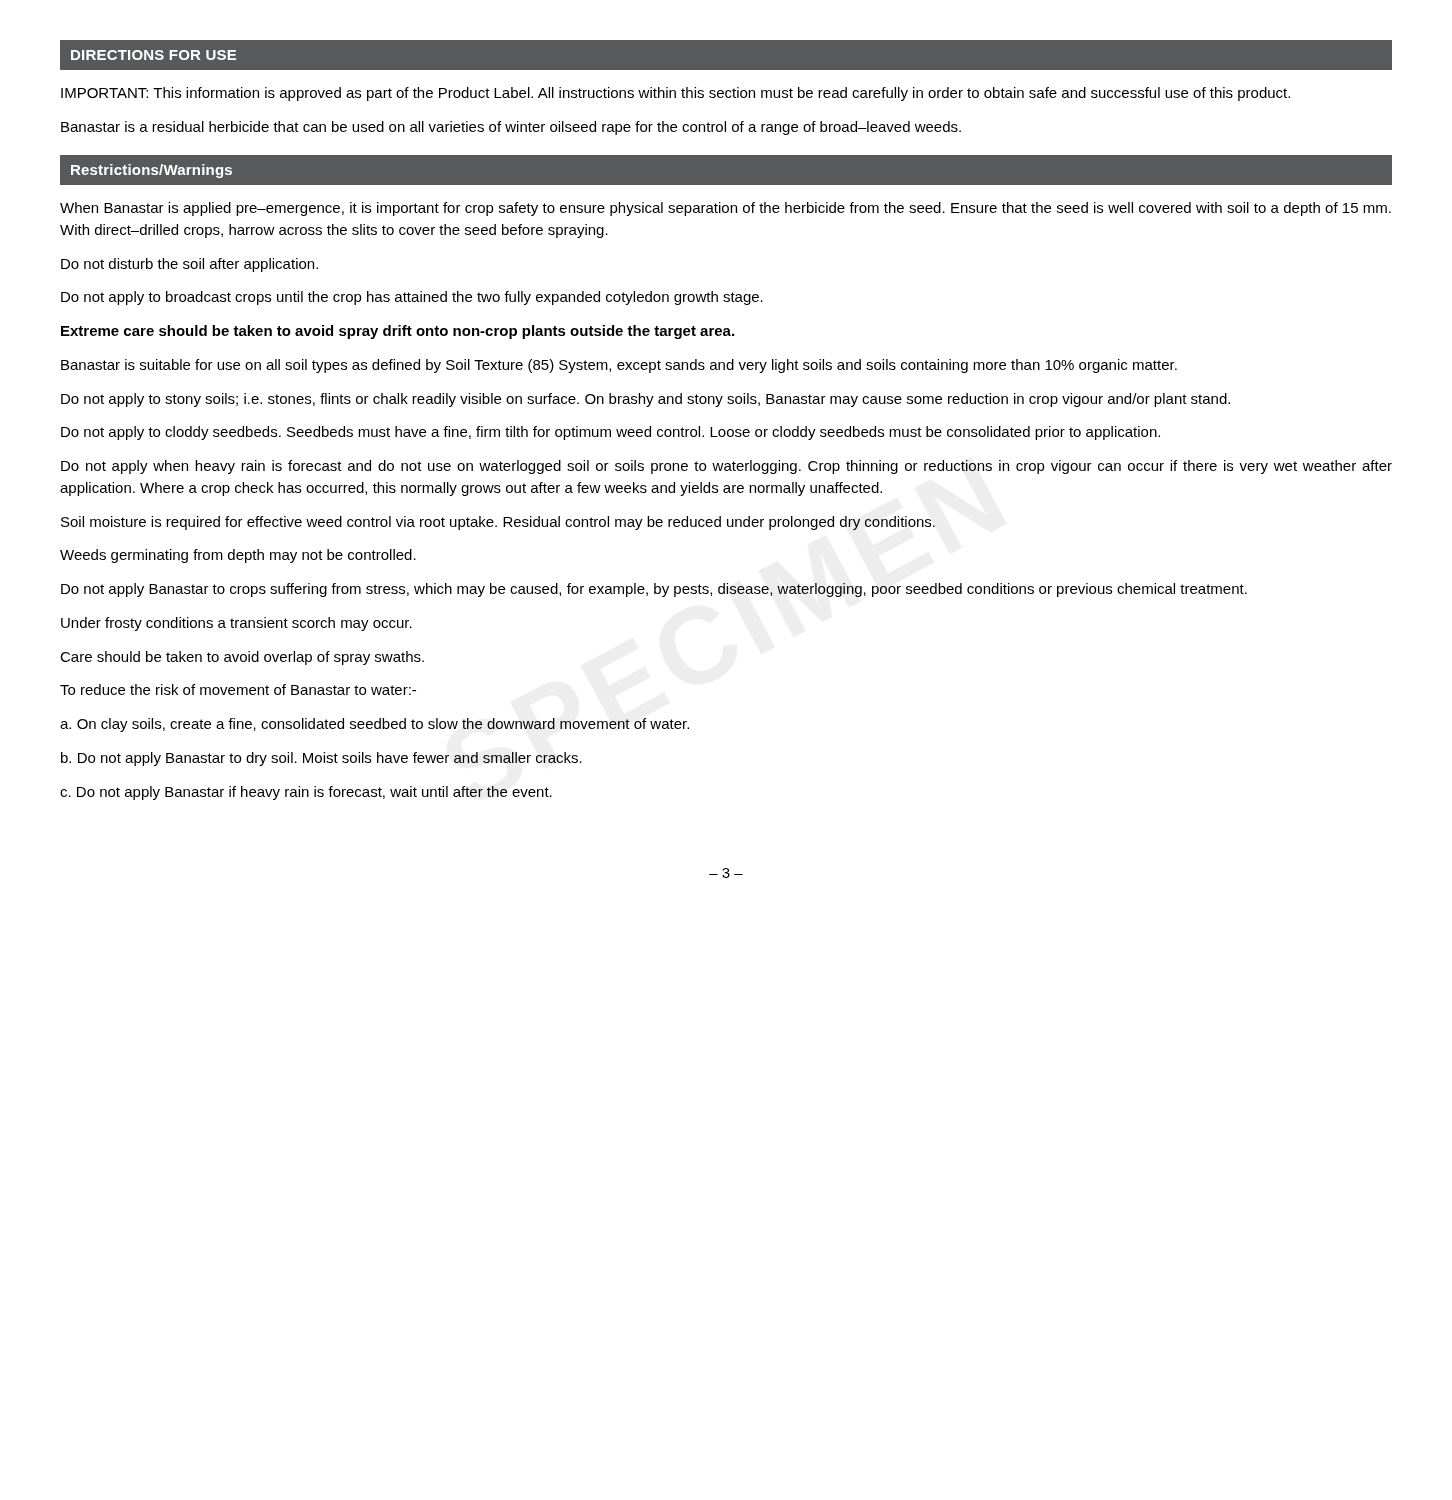SPECIMEN
DIRECTIONS FOR USE
IMPORTANT: This information is approved as part of the Product Label. All instructions within this section must be read carefully in order to obtain safe and successful use of this product.
Banastar is a residual herbicide that can be used on all varieties of winter oilseed rape for the control of a range of broad–leaved weeds.
Restrictions/Warnings
When Banastar is applied pre–emergence, it is important for crop safety to ensure physical separation of the herbicide from the seed. Ensure that the seed is well covered with soil to a depth of 15 mm. With direct–drilled crops, harrow across the slits to cover the seed before spraying.
Do not disturb the soil after application.
Do not apply to broadcast crops until the crop has attained the two fully expanded cotyledon growth stage.
Extreme care should be taken to avoid spray drift onto non-crop plants outside the target area.
Banastar is suitable for use on all soil types as defined by Soil Texture (85) System, except sands and very light soils and soils containing more than 10% organic matter.
Do not apply to stony soils; i.e. stones, flints or chalk readily visible on surface. On brashy and stony soils, Banastar may cause some reduction in crop vigour and/or plant stand.
Do not apply to cloddy seedbeds. Seedbeds must have a fine, firm tilth for optimum weed control. Loose or cloddy seedbeds must be consolidated prior to application.
Do not apply when heavy rain is forecast and do not use on waterlogged soil or soils prone to waterlogging. Crop thinning or reductions in crop vigour can occur if there is very wet weather after application. Where a crop check has occurred, this normally grows out after a few weeks and yields are normally unaffected.
Soil moisture is required for effective weed control via root uptake. Residual control may be reduced under prolonged dry conditions.
Weeds germinating from depth may not be controlled.
Do not apply Banastar to crops suffering from stress, which may be caused, for example, by pests, disease, waterlogging, poor seedbed conditions or previous chemical treatment.
Under frosty conditions a transient scorch may occur.
Care should be taken to avoid overlap of spray swaths.
To reduce the risk of movement of Banastar to water:-
a. On clay soils, create a fine, consolidated seedbed to slow the downward movement of water.
b. Do not apply Banastar to dry soil. Moist soils have fewer and smaller cracks.
c. Do not apply Banastar if heavy rain is forecast, wait until after the event.
– 3 –